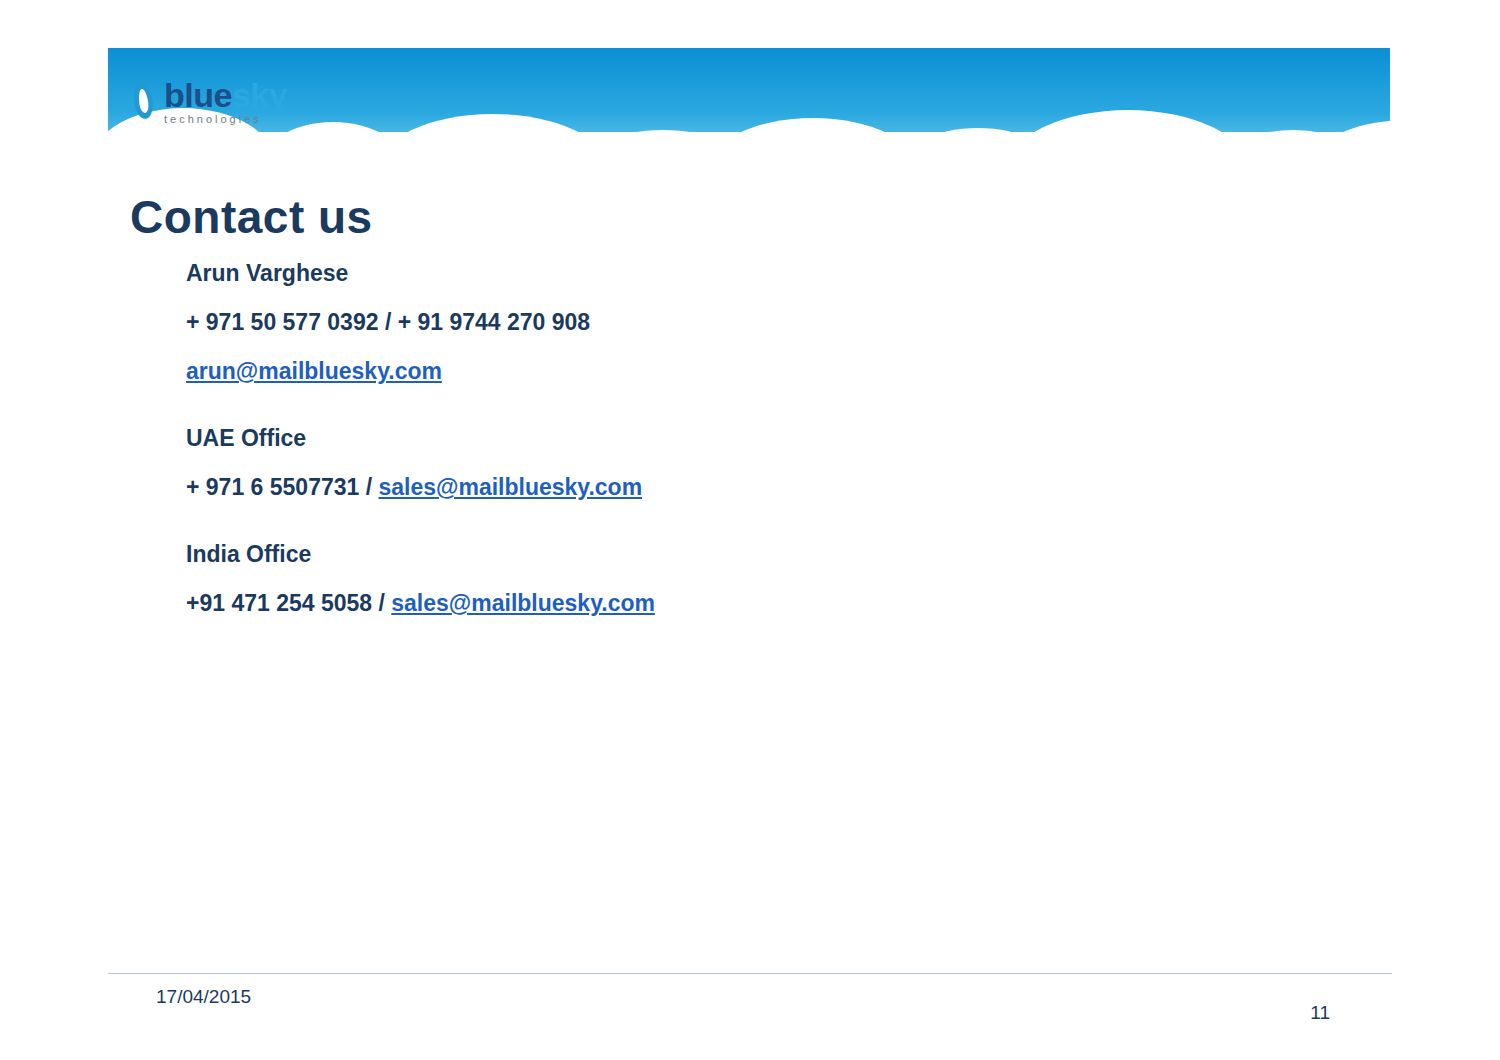blue sky technologies
Contact us
Arun Varghese
+ 971 50 577 0392 / + 91 9744 270 908
arun@mailbluesky.com
UAE Office
+ 971 6 5507731 / sales@mailbluesky.com
India Office
+91 471 254 5058 / sales@mailbluesky.com
17/04/2015
11